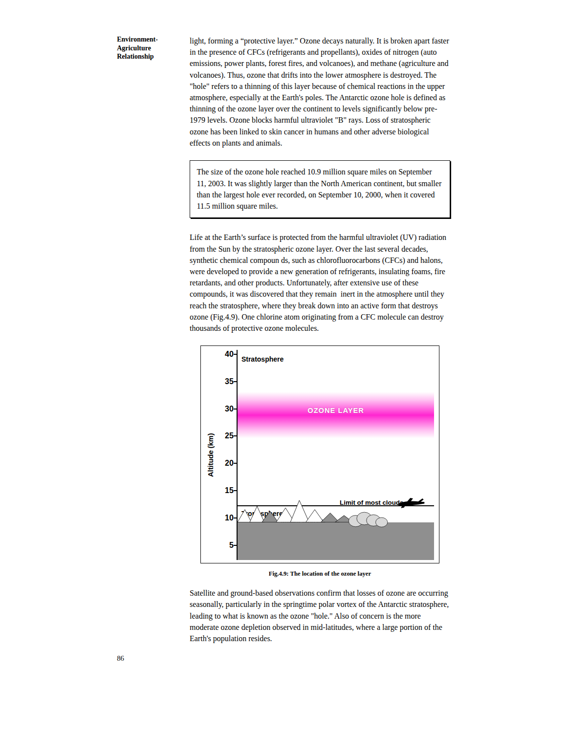Environment-Agriculture
Relationship
light, forming a “protective layer.” Ozone decays naturally. It is broken apart faster in the presence of CFCs (refrigerants and propellants), oxides of nitrogen (auto emissions, power plants, forest fires, and volcanoes), and methane (agriculture and volcanoes). Thus, ozone that drifts into the lower atmosphere is destroyed. The "hole" refers to a thinning of this layer because of chemical reactions in the upper atmosphere, especially at the Earth's poles. The Antarctic ozone hole is defined as thinning of the ozone layer over the continent to levels significantly below pre-1979 levels. Ozone blocks harmful ultraviolet "B" rays. Loss of stratospheric ozone has been linked to skin cancer in humans and other adverse biological effects on plants and animals.
The size of the ozone hole reached 10.9 million square miles on September 11, 2003. It was slightly larger than the North American continent, but smaller than the largest hole ever recorded, on September 10, 2000, when it covered 11.5 million square miles.
Life at the Earth’s surface is protected from the harmful ultraviolet (UV) radiation from the Sun by the stratospheric ozone layer. Over the last several decades, synthetic chemical compoun ds, such as chlorofluorocarbons (CFCs) and halons, were developed to provide a new generation of refrigerants, insulating foams, fire retardants, and other products. Unfortunately, after extensive use of these compounds, it was discovered that they remain inert in the atmosphere until they reach the stratosphere, where they break down into an active form that destroys ozone (Fig.4.9). One chlorine atom originating from a CFC molecule can destroy thousands of protective ozone molecules.
Altitude (km)
40
35
30
25
20
15
10
5
OZONE LAYER
Stratosphere
Troposphere
Limit of most clouds
Mount Everest
Fig.4.9: The location of the ozone layer
Satellite and ground-based observations confirm that losses of ozone are occurring seasonally, particularly in the springtime polar vortex of the Antarctic stratosphere, leading to what is known as the ozone "hole." Also of concern is the more moderate ozone depletion observed in mid-latitudes, where a large portion of the Earth's population resides.
86